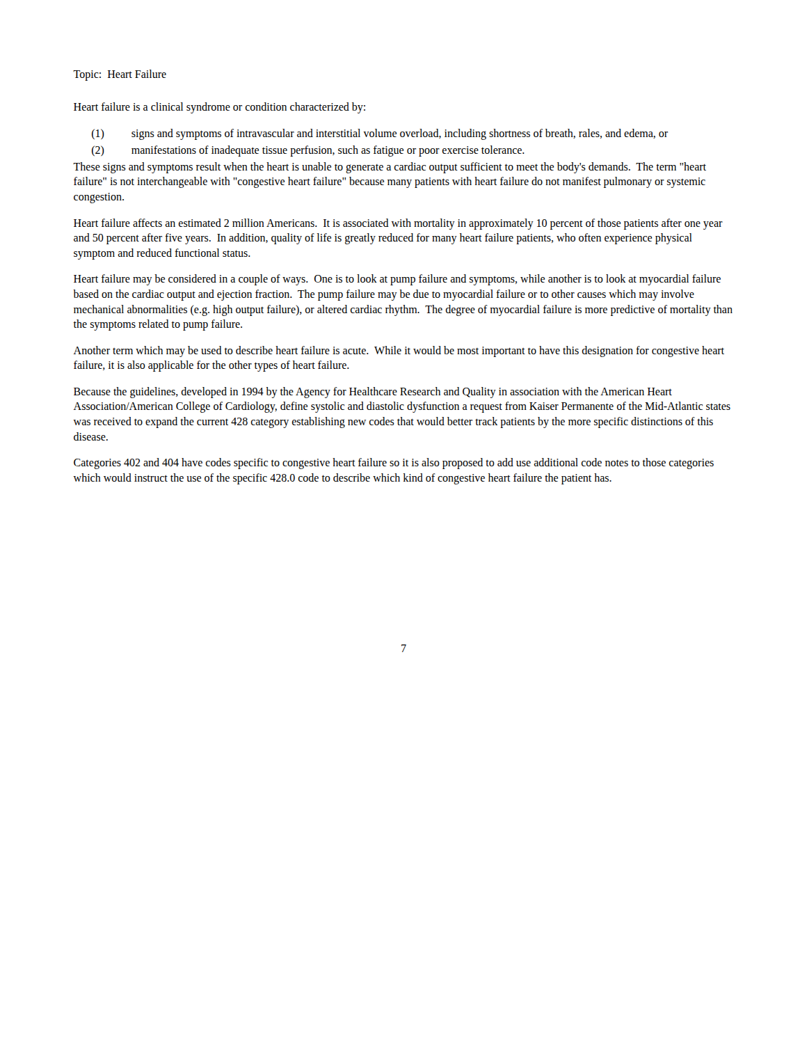Topic: Heart Failure
Heart failure is a clinical syndrome or condition characterized by:
(1) signs and symptoms of intravascular and interstitial volume overload, including shortness of breath, rales, and edema, or
(2) manifestations of inadequate tissue perfusion, such as fatigue or poor exercise tolerance.
These signs and symptoms result when the heart is unable to generate a cardiac output sufficient to meet the body's demands. The term "heart failure" is not interchangeable with "congestive heart failure" because many patients with heart failure do not manifest pulmonary or systemic congestion.
Heart failure affects an estimated 2 million Americans. It is associated with mortality in approximately 10 percent of those patients after one year and 50 percent after five years. In addition, quality of life is greatly reduced for many heart failure patients, who often experience physical symptom and reduced functional status.
Heart failure may be considered in a couple of ways. One is to look at pump failure and symptoms, while another is to look at myocardial failure based on the cardiac output and ejection fraction. The pump failure may be due to myocardial failure or to other causes which may involve mechanical abnormalities (e.g. high output failure), or altered cardiac rhythm. The degree of myocardial failure is more predictive of mortality than the symptoms related to pump failure.
Another term which may be used to describe heart failure is acute. While it would be most important to have this designation for congestive heart failure, it is also applicable for the other types of heart failure.
Because the guidelines, developed in 1994 by the Agency for Healthcare Research and Quality in association with the American Heart Association/American College of Cardiology, define systolic and diastolic dysfunction a request from Kaiser Permanente of the Mid-Atlantic states was received to expand the current 428 category establishing new codes that would better track patients by the more specific distinctions of this disease.
Categories 402 and 404 have codes specific to congestive heart failure so it is also proposed to add use additional code notes to those categories which would instruct the use of the specific 428.0 code to describe which kind of congestive heart failure the patient has.
7